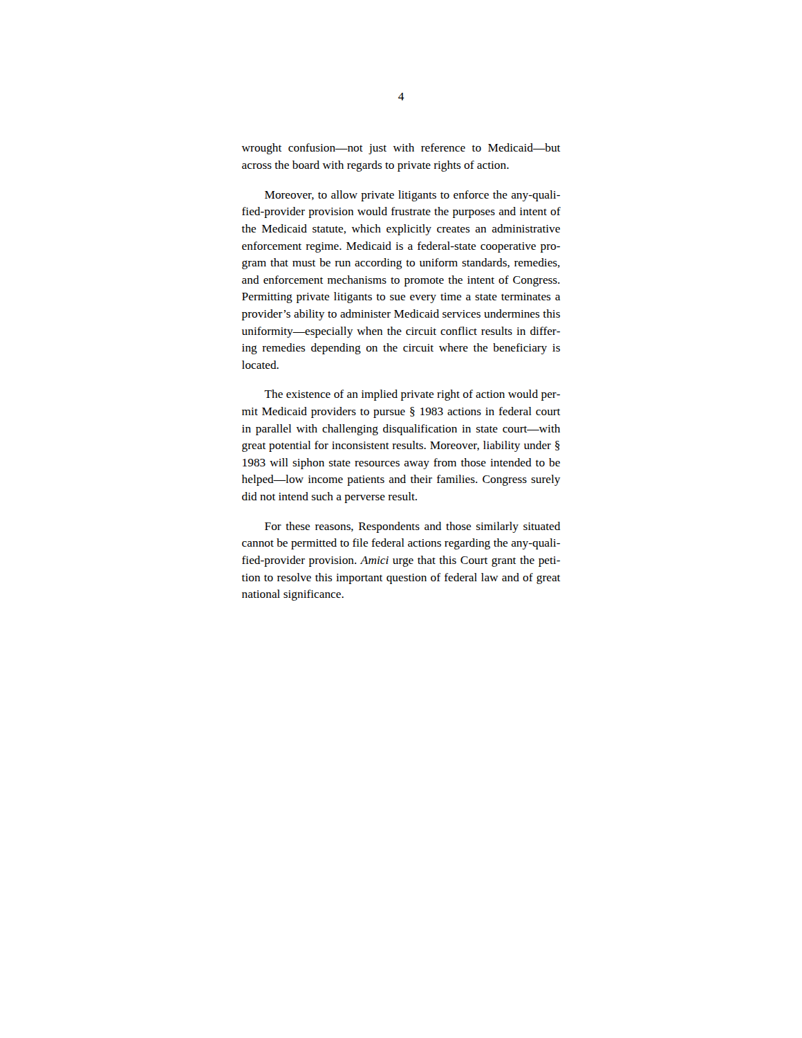4
wrought confusion—not just with reference to Medicaid—but across the board with regards to private rights of action.
Moreover, to allow private litigants to enforce the any-qualified-provider provision would frustrate the purposes and intent of the Medicaid statute, which explicitly creates an administrative enforcement regime. Medicaid is a federal-state cooperative program that must be run according to uniform standards, remedies, and enforcement mechanisms to promote the intent of Congress. Permitting private litigants to sue every time a state terminates a provider’s ability to administer Medicaid services undermines this uniformity—especially when the circuit conflict results in differing remedies depending on the circuit where the beneficiary is located.
The existence of an implied private right of action would permit Medicaid providers to pursue § 1983 actions in federal court in parallel with challenging disqualification in state court—with great potential for inconsistent results. Moreover, liability under § 1983 will siphon state resources away from those intended to be helped—low income patients and their families. Congress surely did not intend such a perverse result.
For these reasons, Respondents and those similarly situated cannot be permitted to file federal actions regarding the any-qualified-provider provision. Amici urge that this Court grant the petition to resolve this important question of federal law and of great national significance.